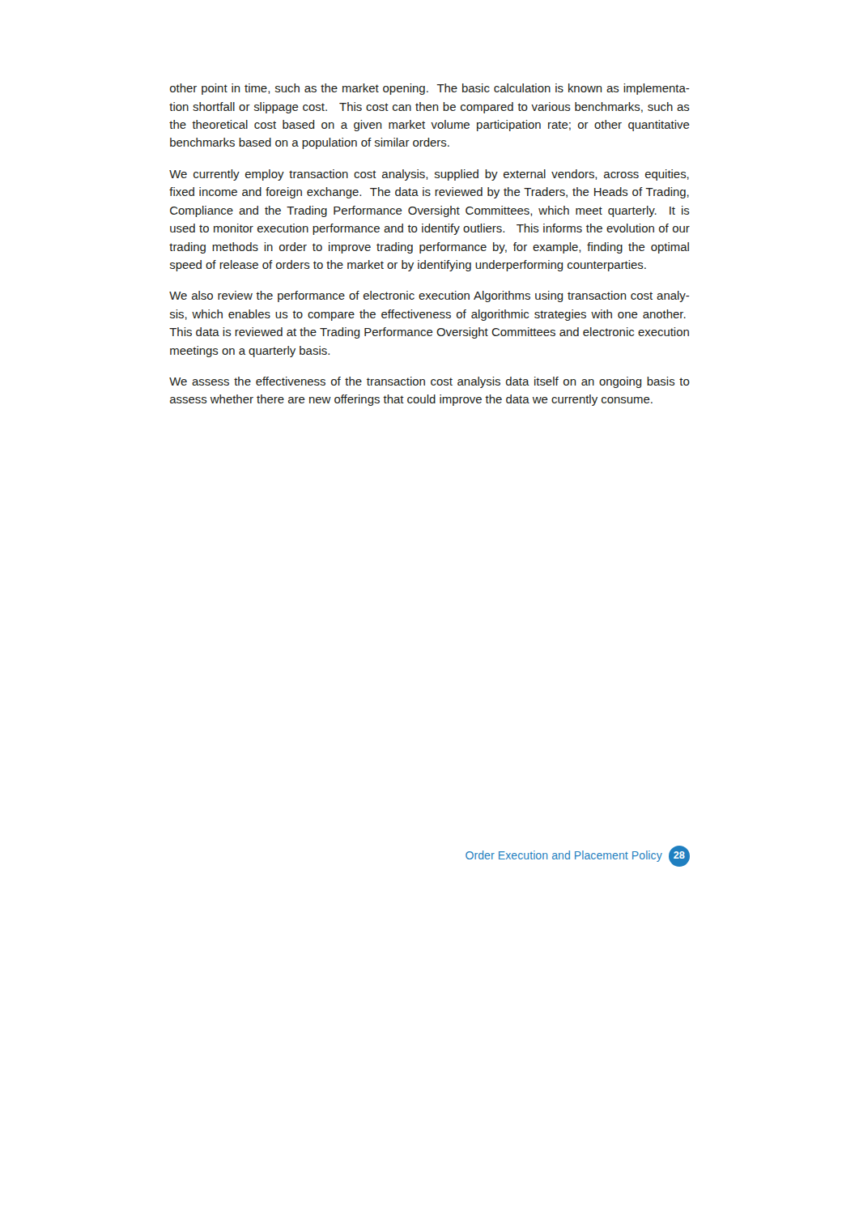other point in time, such as the market opening. The basic calculation is known as implementation shortfall or slippage cost. This cost can then be compared to various benchmarks, such as the theoretical cost based on a given market volume participation rate; or other quantitative benchmarks based on a population of similar orders.
We currently employ transaction cost analysis, supplied by external vendors, across equities, fixed income and foreign exchange. The data is reviewed by the Traders, the Heads of Trading, Compliance and the Trading Performance Oversight Committees, which meet quarterly. It is used to monitor execution performance and to identify outliers. This informs the evolution of our trading methods in order to improve trading performance by, for example, finding the optimal speed of release of orders to the market or by identifying underperforming counterparties.
We also review the performance of electronic execution Algorithms using transaction cost analysis, which enables us to compare the effectiveness of algorithmic strategies with one another. This data is reviewed at the Trading Performance Oversight Committees and electronic execution meetings on a quarterly basis.
We assess the effectiveness of the transaction cost analysis data itself on an ongoing basis to assess whether there are new offerings that could improve the data we currently consume.
Order Execution and Placement Policy 28